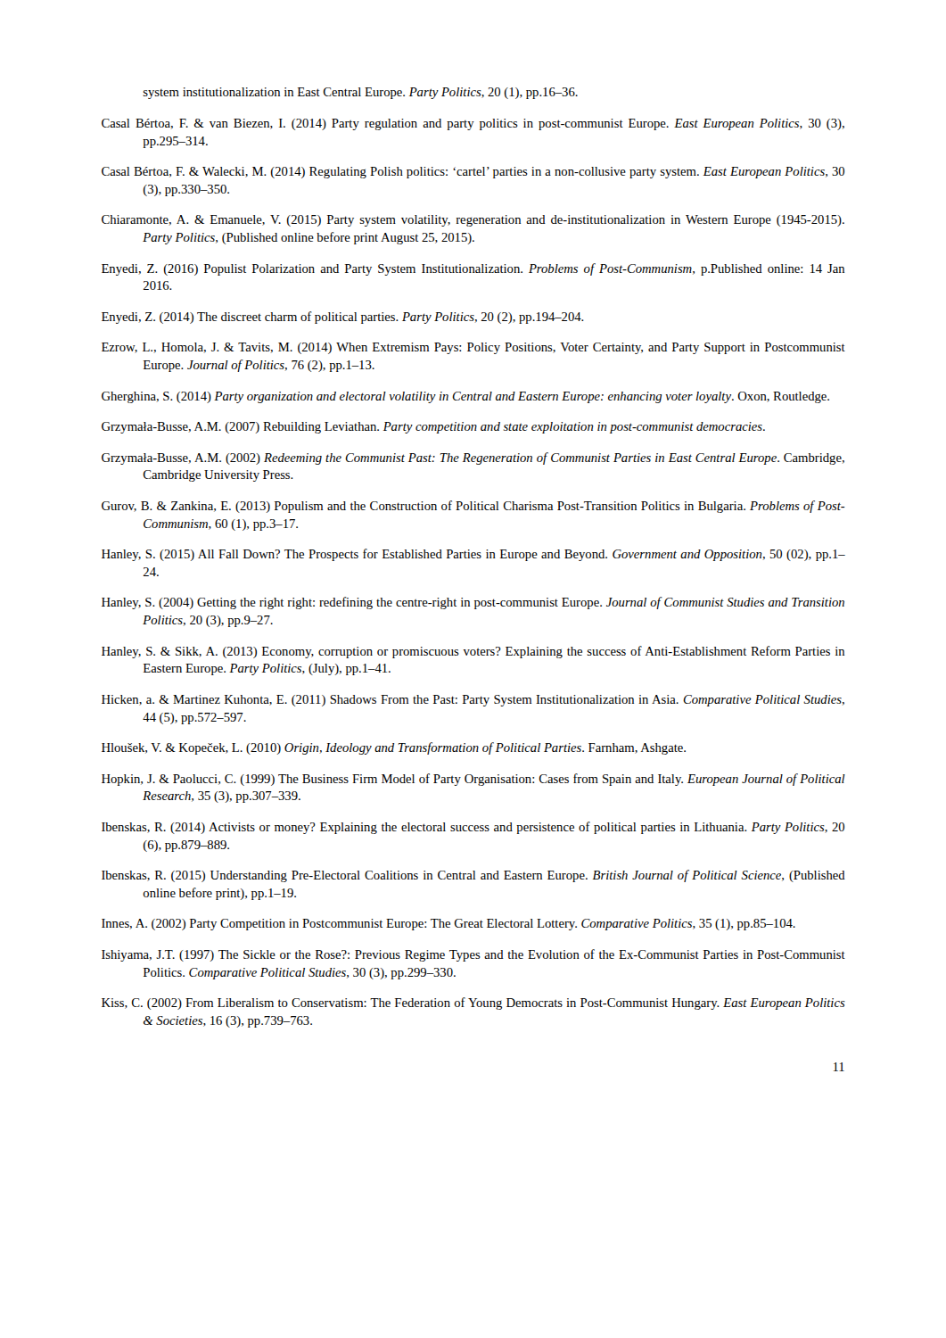system institutionalization in East Central Europe. Party Politics, 20 (1), pp.16–36.
Casal Bértoa, F. & van Biezen, I. (2014) Party regulation and party politics in post-communist Europe. East European Politics, 30 (3), pp.295–314.
Casal Bértoa, F. & Walecki, M. (2014) Regulating Polish politics: ‘cartel’ parties in a non-collusive party system. East European Politics, 30 (3), pp.330–350.
Chiaramonte, A. & Emanuele, V. (2015) Party system volatility, regeneration and de-institutionalization in Western Europe (1945-2015). Party Politics, (Published online before print August 25, 2015).
Enyedi, Z. (2016) Populist Polarization and Party System Institutionalization. Problems of Post-Communism, p.Published online: 14 Jan 2016.
Enyedi, Z. (2014) The discreet charm of political parties. Party Politics, 20 (2), pp.194–204.
Ezrow, L., Homola, J. & Tavits, M. (2014) When Extremism Pays: Policy Positions, Voter Certainty, and Party Support in Postcommunist Europe. Journal of Politics, 76 (2), pp.1–13.
Gherghina, S. (2014) Party organization and electoral volatility in Central and Eastern Europe: enhancing voter loyalty. Oxon, Routledge.
Grzymała-Busse, A.M. (2007) Rebuilding Leviathan. Party competition and state exploitation in post-communist democracies.
Grzymała-Busse, A.M. (2002) Redeeming the Communist Past: The Regeneration of Communist Parties in East Central Europe. Cambridge, Cambridge University Press.
Gurov, B. & Zankina, E. (2013) Populism and the Construction of Political Charisma Post-Transition Politics in Bulgaria. Problems of Post-Communism, 60 (1), pp.3–17.
Hanley, S. (2015) All Fall Down? The Prospects for Established Parties in Europe and Beyond. Government and Opposition, 50 (02), pp.1–24.
Hanley, S. (2004) Getting the right right: redefining the centre-right in post-communist Europe. Journal of Communist Studies and Transition Politics, 20 (3), pp.9–27.
Hanley, S. & Sikk, A. (2013) Economy, corruption or promiscuous voters? Explaining the success of Anti-Establishment Reform Parties in Eastern Europe. Party Politics, (July), pp.1–41.
Hicken, a. & Martinez Kuhonta, E. (2011) Shadows From the Past: Party System Institutionalization in Asia. Comparative Political Studies, 44 (5), pp.572–597.
Hloušek, V. & Kopeček, L. (2010) Origin, Ideology and Transformation of Political Parties. Farnham, Ashgate.
Hopkin, J. & Paolucci, C. (1999) The Business Firm Model of Party Organisation: Cases from Spain and Italy. European Journal of Political Research, 35 (3), pp.307–339.
Ibenskas, R. (2014) Activists or money? Explaining the electoral success and persistence of political parties in Lithuania. Party Politics, 20 (6), pp.879–889.
Ibenskas, R. (2015) Understanding Pre-Electoral Coalitions in Central and Eastern Europe. British Journal of Political Science, (Published online before print), pp.1–19.
Innes, A. (2002) Party Competition in Postcommunist Europe: The Great Electoral Lottery. Comparative Politics, 35 (1), pp.85–104.
Ishiyama, J.T. (1997) The Sickle or the Rose?: Previous Regime Types and the Evolution of the Ex-Communist Parties in Post-Communist Politics. Comparative Political Studies, 30 (3), pp.299–330.
Kiss, C. (2002) From Liberalism to Conservatism: The Federation of Young Democrats in Post-Communist Hungary. East European Politics & Societies, 16 (3), pp.739–763.
11